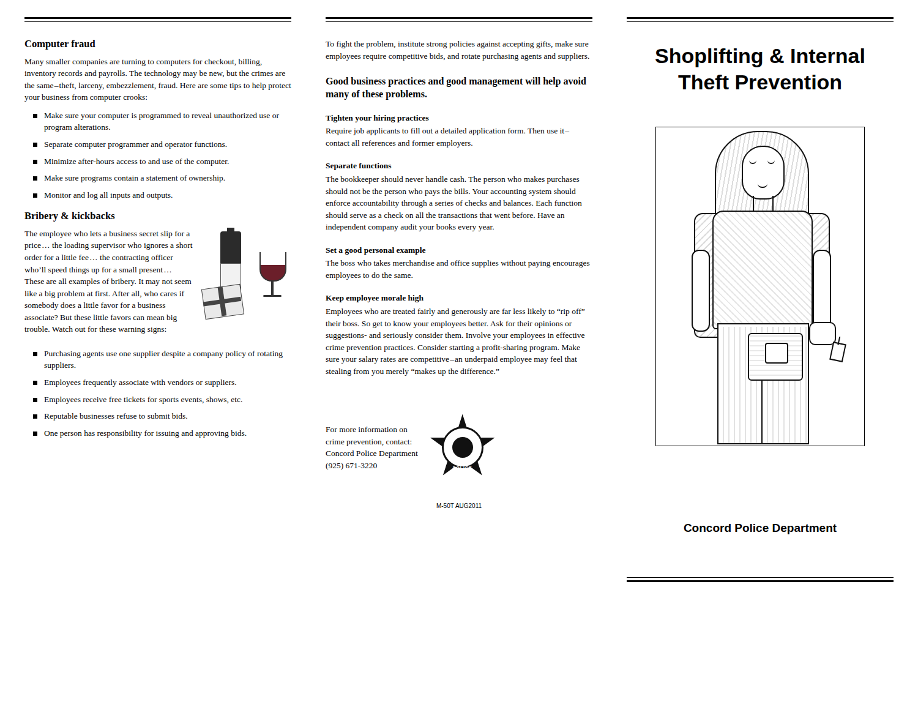Computer fraud
Many smaller companies are turning to computers for checkout, billing, inventory records and payrolls. The technology may be new, but the crimes are the same – theft, larceny, embezzlement, fraud. Here are some tips to help protect your business from computer crooks:
Make sure your computer is programmed to reveal unauthorized use or program alterations.
Separate computer programmer and operator functions.
Minimize after-hours access to and use of the computer.
Make sure programs contain a statement of ownership.
Monitor and log all inputs and outputs.
Bribery & kickbacks
The employee who lets a business secret slip for a price … the loading supervisor who ignores a short order for a little fee … the contracting officer who’ll speed things up for a small present … These are all examples of bribery. It may not seem like a big problem at first. After all, who cares if somebody does a little favor for a business associate? But these little favors can mean big trouble. Watch out for these warning signs:
Purchasing agents use one supplier despite a company policy of rotating suppliers.
Employees frequently associate with vendors or suppliers.
Employees receive free tickets for sports events, shows, etc.
Reputable businesses refuse to submit bids.
One person has responsibility for issuing and approving bids.
To fight the problem, institute strong policies against accepting gifts, make sure employees require competitive bids, and rotate purchasing agents and suppliers.
Good business practices and good management will help avoid many of these problems.
Tighten your hiring practices
Require job applicants to fill out a detailed application form. Then use it – contact all references and former employers.
Separate functions
The bookkeeper should never handle cash. The person who makes purchases should not be the person who pays the bills. Your accounting system should enforce accountability through a series of checks and balances. Each function should serve as a check on all the transactions that went before. Have an independent company audit your books every year.
Set a good personal example
The boss who takes merchandise and office supplies without paying encourages employees to do the same.
Keep employee morale high
Employees who are treated fairly and generously are far less likely to “rip off” their boss. So get to know your employees better. Ask for their opinions or suggestions- and seriously consider them. Involve your employees in effective crime prevention practices. Consider starting a profit-sharing program. Make sure your salary rates are competitive – an underpaid employee may feel that stealing from you merely “makes up the difference.”
For more information on
crime prevention, contact:
Concord Police Department
(925) 671-3220
CITY OF CONCORD
POLICE
M-50T AUG2011
Shoplifting & Internal
Theft Prevention
Concord Police Department